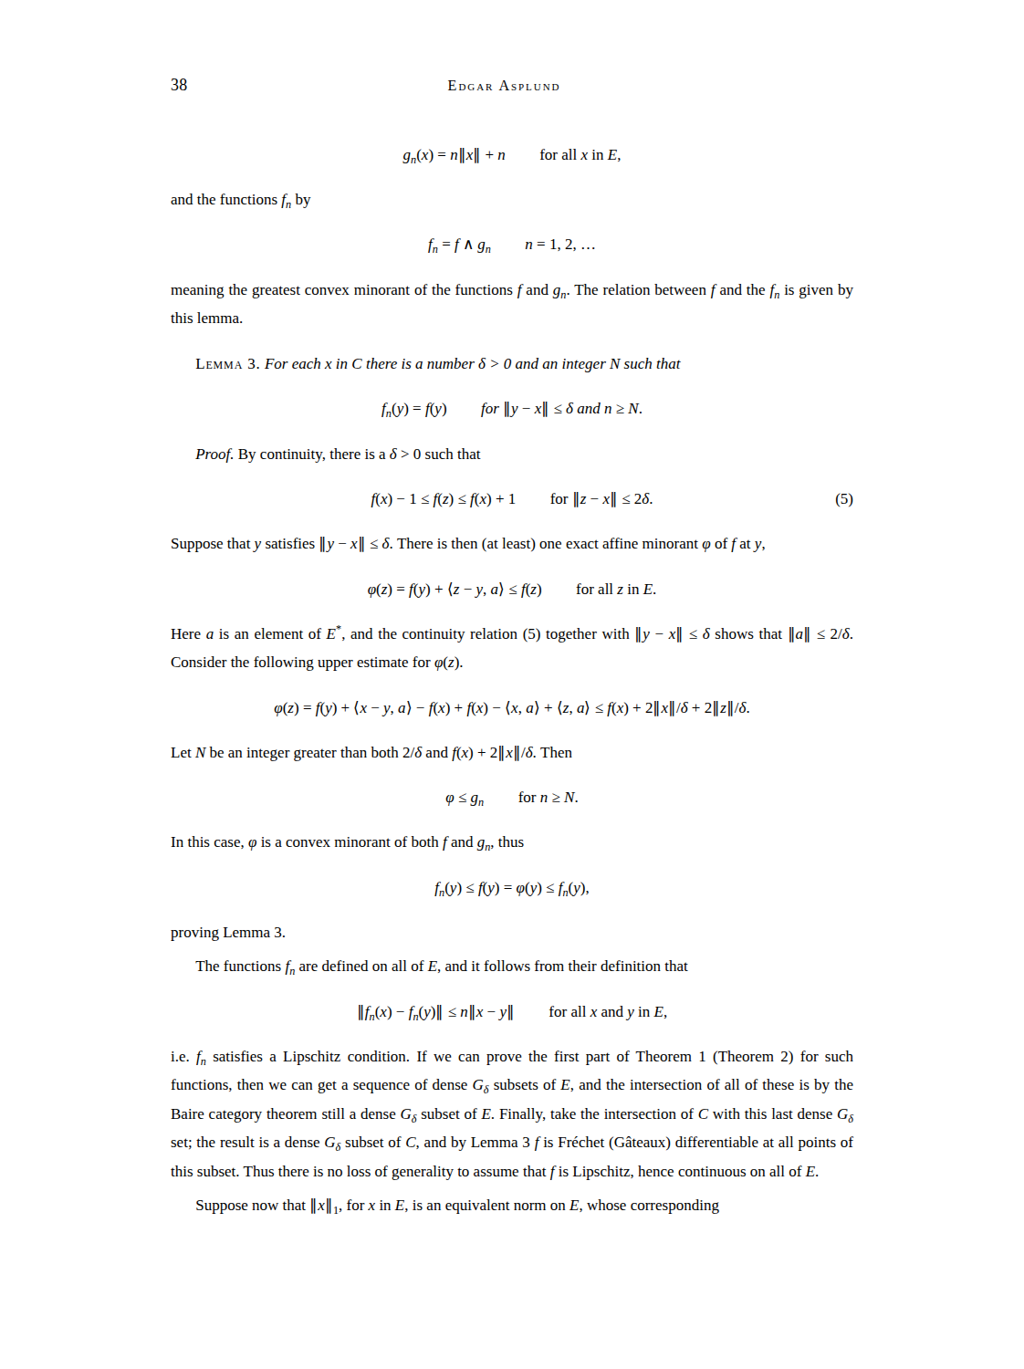38
Edgar Asplund
gn(x) = n∥x∥ + n for all x in E,
and the functions fn by
fn = f ∧ gn n = 1, 2, …
meaning the greatest convex minorant of the functions f and gn. The relation between f and the fn is given by this lemma.
Lemma 3. For each x in C there is a number δ > 0 and an integer N such that
fn(y) = f(y) for ∥y − x∥ ≤ δ and n ≥ N.
Proof. By continuity, there is a δ > 0 such that
f(x) − 1 ≤ f(z) ≤ f(x) + 1 for ∥z − x∥ ≤ 2δ. (5)
Suppose that y satisfies ∥y − x∥ ≤ δ. There is then (at least) one exact affine minorant φ of f at y,
φ(z) = f(y) + ⟨z − y, a⟩ ≤ f(z) for all z in E.
Here a is an element of E*, and the continuity relation (5) together with ∥y − x∥ ≤ δ shows that ∥a∥ ≤ 2/δ. Consider the following upper estimate for φ(z).
φ(z) = f(y) + ⟨x − y, a⟩ − f(x) + f(x) − ⟨x, a⟩ + ⟨z, a⟩ ≤ f(x) + 2∥x∥/δ + 2∥z∥/δ.
Let N be an integer greater than both 2/δ and f(x) + 2∥x∥/δ. Then
φ ≤ gn for n ≥ N.
In this case, φ is a convex minorant of both f and gn, thus
fn(y) ≤ f(y) = φ(y) ≤ fn(y),
proving Lemma 3.
The functions fn are defined on all of E, and it follows from their definition that
∥fn(x) − fn(y)∥ ≤ n∥x − y∥ for all x and y in E,
i.e. fn satisfies a Lipschitz condition. If we can prove the first part of Theorem 1 (Theorem 2) for such functions, then we can get a sequence of dense Gδ subsets of E, and the intersection of all of these is by the Baire category theorem still a dense Gδ subset of E. Finally, take the intersection of C with this last dense Gδ set; the result is a dense Gδ subset of C, and by Lemma 3 f is Fréchet (Gâteaux) differentiable at all points of this subset. Thus there is no loss of generality to assume that f is Lipschitz, hence continuous on all of E.
Suppose now that ∥x∥1, for x in E, is an equivalent norm on E, whose corresponding